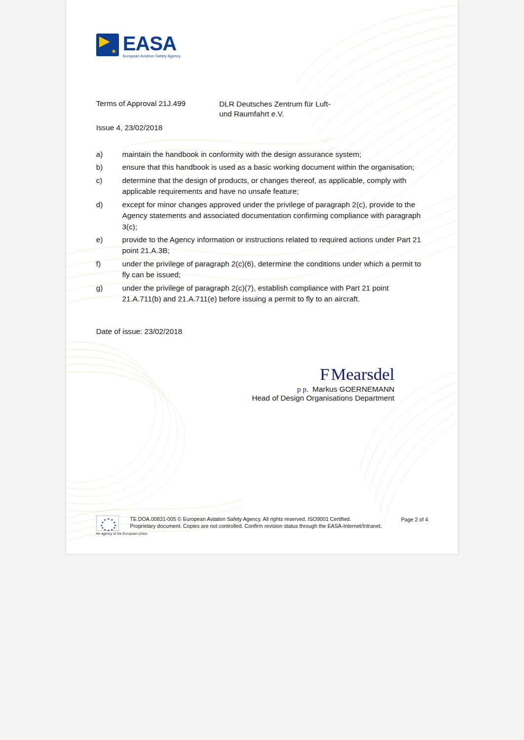EASA
European Aviation Safety Agency
Terms of Approval 21J.499
DLR Deutsches Zentrum für Luft-
und Raumfahrt e.V.
Issue 4, 23/02/2018
a) maintain the handbook in conformity with the design assurance system;
b) ensure that this handbook is used as a basic working document within the organisation;
c) determine that the design of products, or changes thereof, as applicable, comply with applicable requirements and have no unsafe feature;
d) except for minor changes approved under the privilege of paragraph 2(c), provide to the Agency statements and associated documentation confirming compliance with paragraph 3(c);
e) provide to the Agency information or instructions related to required actions under Part 21 point 21.A.3B;
f) under the privilege of paragraph 2(c)(6), determine the conditions under which a permit to fly can be issued;
g) under the privilege of paragraph 2(c)(7), establish compliance with Part 21 point 21.A.711(b) and 21.A.711(e) before issuing a permit to fly to an aircraft.
Date of issue: 23/02/2018
F Mearsdel
p p. Markus GOERNEMANN
Head of Design Organisations Department
★ ★ ★ ★ ★ ★ ★ ★ ★ ★ ★ ★
An agency of the European Union
TE.DOA.00831-005 © European Aviation Safety Agency. All rights reserved. ISO9001 Certified.
Proprietary document. Copies are not controlled. Confirm revision status through the EASA-Internet/Intranet.
Page 2 of 4